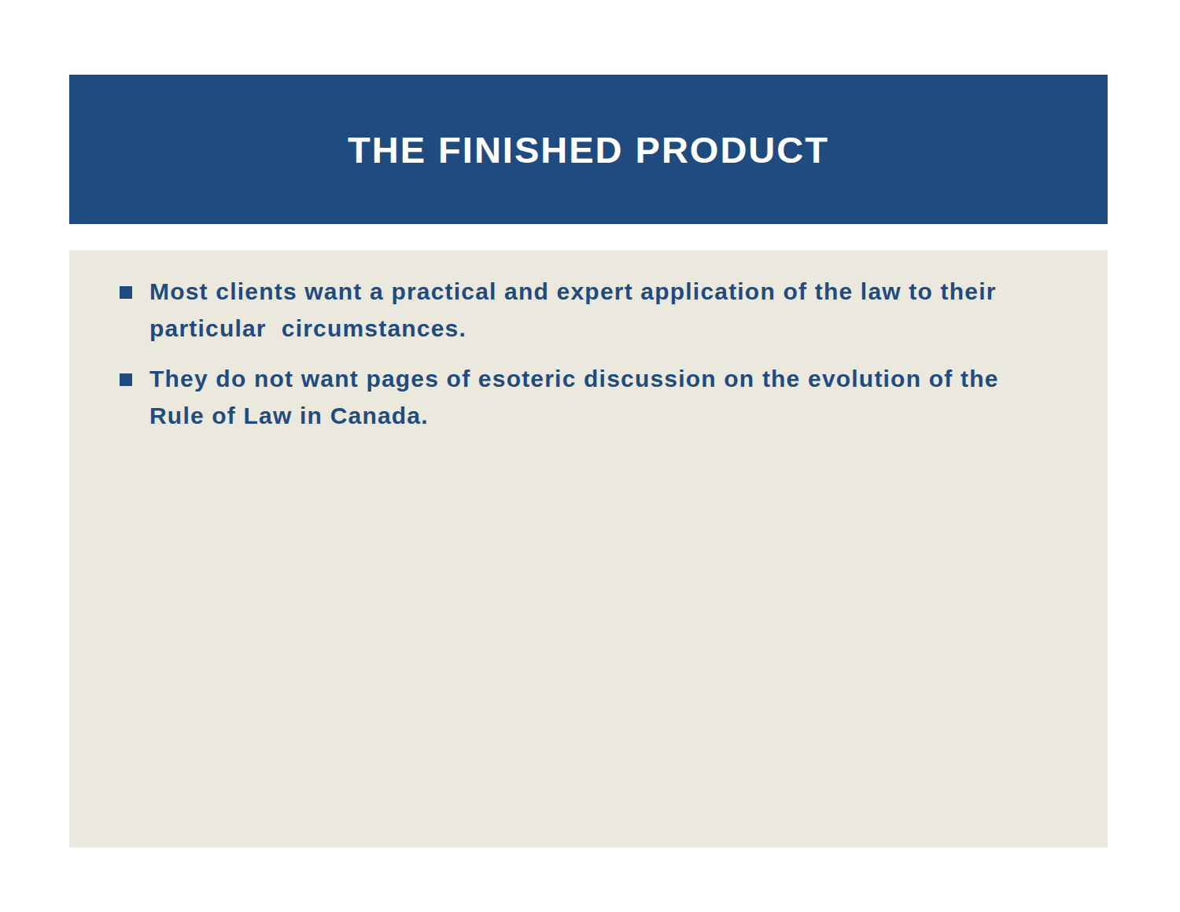The Finished Product
Most clients want a practical and expert application of the law to their particular circumstances.
They do not want pages of esoteric discussion on the evolution of the Rule of Law in Canada.